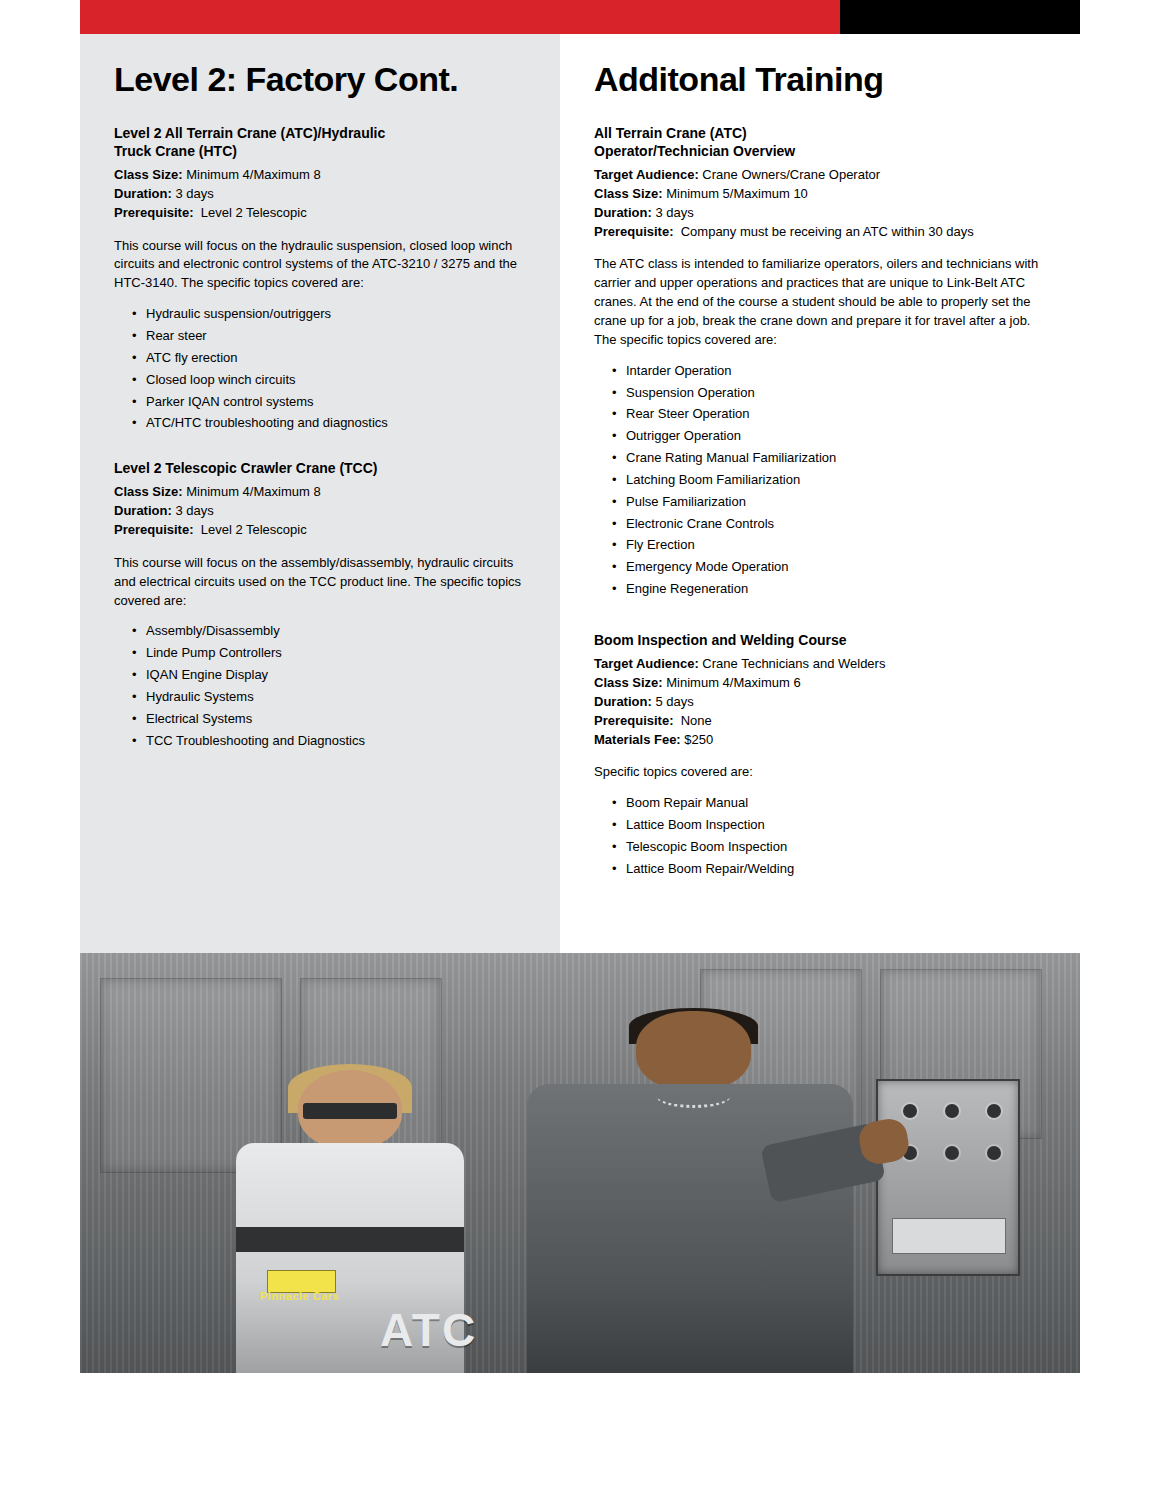Level 2: Factory Cont.
Level 2 All Terrain Crane (ATC)/Hydraulic
Truck Crane (HTC)
Class Size: Minimum 4/Maximum 8 Duration: 3 days Prerequisite: Level 2 Telescopic
This course will focus on the hydraulic suspension, closed loop winch circuits and electronic control systems of the ATC-3210 / 3275 and the HTC-3140. The specific topics covered are:
Hydraulic suspension/outriggers
Rear steer
ATC fly erection
Closed loop winch circuits
Parker IQAN control systems
ATC/HTC troubleshooting and diagnostics
Level 2 Telescopic Crawler Crane (TCC)
Class Size: Minimum 4/Maximum 8 Duration: 3 days Prerequisite: Level 2 Telescopic
This course will focus on the assembly/disassembly, hydraulic circuits and electrical circuits used on the TCC product line. The specific topics covered are:
Assembly/Disassembly
Linde Pump Controllers
IQAN Engine Display
Hydraulic Systems
Electrical Systems
TCC Troubleshooting and Diagnostics
Additonal Training
All Terrain Crane (ATC)
Operator/Technician Overview
Target Audience: Crane Owners/Crane Operator Class Size: Minimum 5/Maximum 10 Duration: 3 days Prerequisite: Company must be receiving an ATC within 30 days
The ATC class is intended to familiarize operators, oilers and technicians with carrier and upper operations and practices that are unique to Link-Belt ATC cranes. At the end of the course a student should be able to properly set the crane up for a job, break the crane down and prepare it for travel after a job. The specific topics covered are:
Intarder Operation
Suspension Operation
Rear Steer Operation
Outrigger Operation
Crane Rating Manual Familiarization
Latching Boom Familiarization
Pulse Familiarization
Electronic Crane Controls
Fly Erection
Emergency Mode Operation
Engine Regeneration
Boom Inspection and Welding Course
Target Audience: Crane Technicians and Welders Class Size: Minimum 4/Maximum 6 Duration: 5 days Prerequisite: None Materials Fee: $250
Specific topics covered are:
Boom Repair Manual
Lattice Boom Inspection
Telescopic Boom Inspection
Lattice Boom Repair/Welding
Pinnacle Cars
ATC